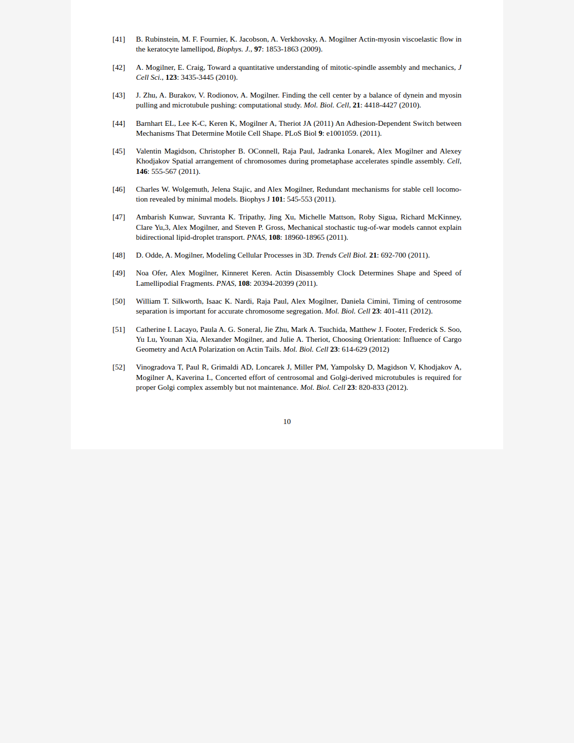[41] B. Rubinstein, M. F. Fournier, K. Jacobson, A. Verkhovsky, A. Mogilner Actin-myosin viscoelastic flow in the keratocyte lamellipod, Biophys. J., 97: 1853-1863 (2009).
[42] A. Mogilner, E. Craig, Toward a quantitative understanding of mitotic-spindle assembly and mechanics, J Cell Sci., 123: 3435-3445 (2010).
[43] J. Zhu, A. Burakov, V. Rodionov, A. Mogilner. Finding the cell center by a balance of dynein and myosin pulling and microtubule pushing: computational study. Mol. Biol. Cell, 21: 4418-4427 (2010).
[44] Barnhart EL, Lee K-C, Keren K, Mogilner A, Theriot JA (2011) An Adhesion-Dependent Switch between Mechanisms That Determine Motile Cell Shape. PLoS Biol 9: e1001059. (2011).
[45] Valentin Magidson, Christopher B. OConnell, Raja Paul, Jadranka Lonarek, Alex Mogilner and Alexey Khodjakov Spatial arrangement of chromosomes during prometaphase accelerates spindle assembly. Cell, 146: 555-567 (2011).
[46] Charles W. Wolgemuth, Jelena Stajic, and Alex Mogilner, Redundant mechanisms for stable cell locomotion revealed by minimal models. Biophys J 101: 545-553 (2011).
[47] Ambarish Kunwar, Suvranta K. Tripathy, Jing Xu, Michelle Mattson, Roby Sigua, Richard McKinney, Clare Yu,3, Alex Mogilner, and Steven P. Gross, Mechanical stochastic tug-of-war models cannot explain bidirectional lipid-droplet transport. PNAS, 108: 18960-18965 (2011).
[48] D. Odde, A. Mogilner, Modeling Cellular Processes in 3D. Trends Cell Biol. 21: 692-700 (2011).
[49] Noa Ofer, Alex Mogilner, Kinneret Keren. Actin Disassembly Clock Determines Shape and Speed of Lamellipodial Fragments. PNAS, 108: 20394-20399 (2011).
[50] William T. Silkworth, Isaac K. Nardi, Raja Paul, Alex Mogilner, Daniela Cimini, Timing of centrosome separation is important for accurate chromosome segregation. Mol. Biol. Cell 23: 401-411 (2012).
[51] Catherine I. Lacayo, Paula A. G. Soneral, Jie Zhu, Mark A. Tsuchida, Matthew J. Footer, Frederick S. Soo, Yu Lu, Younan Xia, Alexander Mogilner, and Julie A. Theriot, Choosing Orientation: Influence of Cargo Geometry and ActA Polarization on Actin Tails. Mol. Biol. Cell 23: 614-629 (2012)
[52] Vinogradova T, Paul R, Grimaldi AD, Loncarek J, Miller PM, Yampolsky D, Magidson V, Khodjakov A, Mogilner A, Kaverina I., Concerted effort of centrosomal and Golgi-derived microtubules is required for proper Golgi complex assembly but not maintenance. Mol. Biol. Cell 23: 820-833 (2012).
10